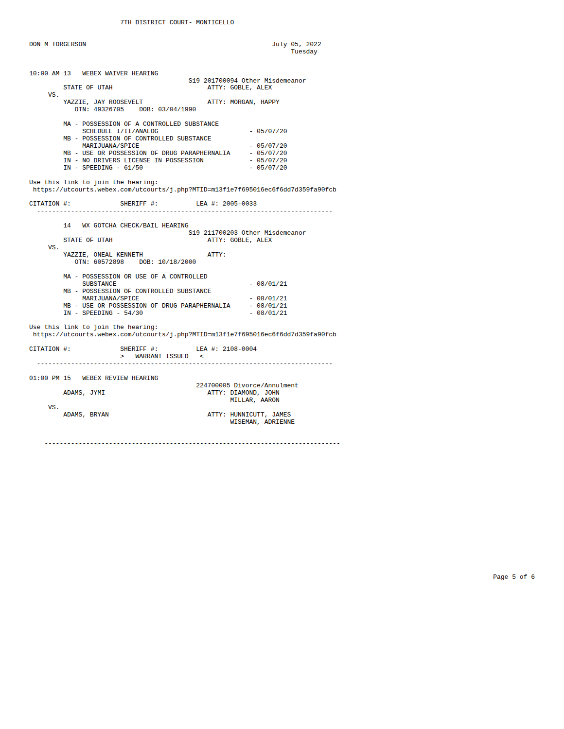7TH DISTRICT COURT- MONTICELLO


DON M TORGERSON                                                 July 05, 2022
                                                                     Tuesday


10:00 AM 13   WEBEX WAIVER HEARING
                                          S19 201700094 Other Misdemeanor
         STATE OF UTAH                         ATTY: GOBLE, ALEX
     VS.
         YAZZIE, JAY ROOSEVELT                 ATTY: MORGAN, HAPPY
            OTN: 49326705    DOB: 03/04/1990

         MA - POSSESSION OF A CONTROLLED SUBSTANCE
              SCHEDULE I/II/ANALOG                        - 05/07/20
         MB - POSSESSION OF CONTROLLED SUBSTANCE
              MARIJUANA/SPICE                             - 05/07/20
         MB - USE OR POSSESSION OF DRUG PARAPHERNALIA     - 05/07/20
         IN - NO DRIVERS LICENSE IN POSSESSION            - 05/07/20
         IN - SPEEDING - 61/50                            - 05/07/20

Use this link to join the hearing:
 https://utcourts.webex.com/utcourts/j.php?MTID=m13f1e7f695016ec6f6dd7d359fa90fcb

CITATION #:             SHERIFF #:          LEA #: 2005-0033
  ------------------------------------------------------------------------------

         14   WX GOTCHA CHECK/BAIL HEARING
                                          S19 211700203 Other Misdemeanor
         STATE OF UTAH                         ATTY: GOBLE, ALEX
     VS.
         YAZZIE, ONEAL KENNETH                 ATTY:
            OTN: 60572898    DOB: 10/18/2000

         MA - POSSESSION OR USE OF A CONTROLLED
              SUBSTANCE                                   - 08/01/21
         MB - POSSESSION OF CONTROLLED SUBSTANCE
              MARIJUANA/SPICE                             - 08/01/21
         MB - USE OR POSSESSION OF DRUG PARAPHERNALIA     - 08/01/21
         IN - SPEEDING - 54/30                            - 08/01/21

Use this link to join the hearing:
 https://utcourts.webex.com/utcourts/j.php?MTID=m13f1e7f695016ec6f6dd7d359fa90fcb

CITATION #:             SHERIFF #:          LEA #: 2108-0004
                        >   WARRANT ISSUED   <
  ------------------------------------------------------------------------------

01:00 PM 15   WEBEX REVIEW HEARING
                                            224700005 Divorce/Annulment
         ADAMS, JYMI                           ATTY: DIAMOND, JOHN
                                                     MILLAR, AARON
     VS.
         ADAMS, BRYAN                          ATTY: HUNNICUTT, JAMES
                                                     WISEMAN, ADRIENNE


    ------------------------------------------------------------------------------
Page 5 of 6